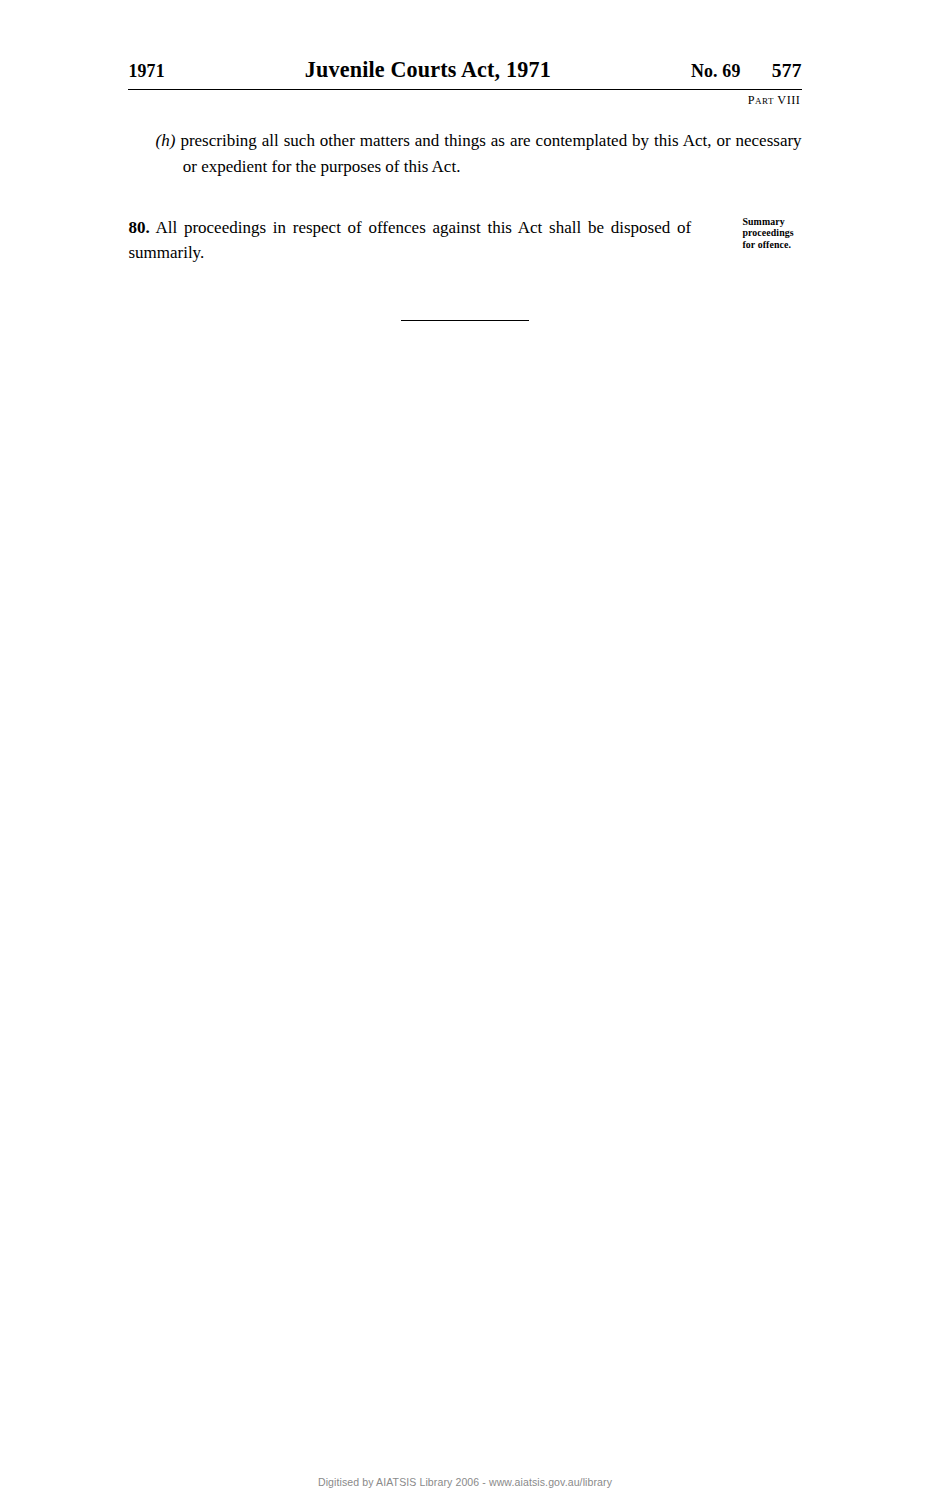1971 Juvenile Courts Act, 1971 No. 69 577
Part VIII
(h) prescribing all such other matters and things as are contemplated by this Act, or necessary or expedient for the purposes of this Act.
Summary proceedings for offence. 80. All proceedings in respect of offences against this Act shall be disposed of summarily.
Digitised by AIATSIS Library 2006 - www.aiatsis.gov.au/library